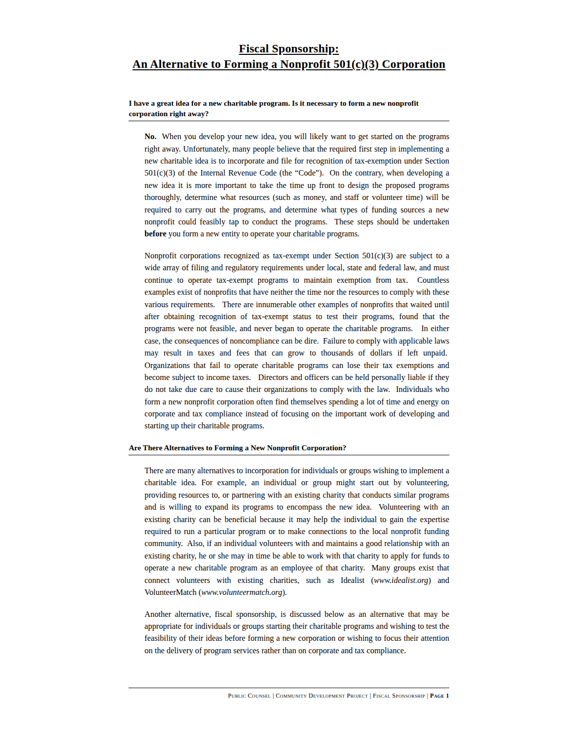Fiscal Sponsorship: An Alternative to Forming a Nonprofit 501(c)(3) Corporation
I have a great idea for a new charitable program. Is it necessary to form a new nonprofit corporation right away?
No. When you develop your new idea, you will likely want to get started on the programs right away. Unfortunately, many people believe that the required first step in implementing a new charitable idea is to incorporate and file for recognition of tax-exemption under Section 501(c)(3) of the Internal Revenue Code (the “Code”). On the contrary, when developing a new idea it is more important to take the time up front to design the proposed programs thoroughly, determine what resources (such as money, and staff or volunteer time) will be required to carry out the programs, and determine what types of funding sources a new nonprofit could feasibly tap to conduct the programs. These steps should be undertaken before you form a new entity to operate your charitable programs.
Nonprofit corporations recognized as tax-exempt under Section 501(c)(3) are subject to a wide array of filing and regulatory requirements under local, state and federal law, and must continue to operate tax-exempt programs to maintain exemption from tax. Countless examples exist of nonprofits that have neither the time nor the resources to comply with these various requirements. There are innumerable other examples of nonprofits that waited until after obtaining recognition of tax-exempt status to test their programs, found that the programs were not feasible, and never began to operate the charitable programs. In either case, the consequences of noncompliance can be dire. Failure to comply with applicable laws may result in taxes and fees that can grow to thousands of dollars if left unpaid. Organizations that fail to operate charitable programs can lose their tax exemptions and become subject to income taxes. Directors and officers can be held personally liable if they do not take due care to cause their organizations to comply with the law. Individuals who form a new nonprofit corporation often find themselves spending a lot of time and energy on corporate and tax compliance instead of focusing on the important work of developing and starting up their charitable programs.
Are There Alternatives to Forming a New Nonprofit Corporation?
There are many alternatives to incorporation for individuals or groups wishing to implement a charitable idea. For example, an individual or group might start out by volunteering, providing resources to, or partnering with an existing charity that conducts similar programs and is willing to expand its programs to encompass the new idea. Volunteering with an existing charity can be beneficial because it may help the individual to gain the expertise required to run a particular program or to make connections to the local nonprofit funding community. Also, if an individual volunteers with and maintains a good relationship with an existing charity, he or she may in time be able to work with that charity to apply for funds to operate a new charitable program as an employee of that charity. Many groups exist that connect volunteers with existing charities, such as Idealist (www.idealist.org) and VolunteerMatch (www.volunteermatch.org).
Another alternative, fiscal sponsorship, is discussed below as an alternative that may be appropriate for individuals or groups starting their charitable programs and wishing to test the feasibility of their ideas before forming a new corporation or wishing to focus their attention on the delivery of program services rather than on corporate and tax compliance.
Public Counsel | Community Development Project | Fiscal Sponsorship | Page 1